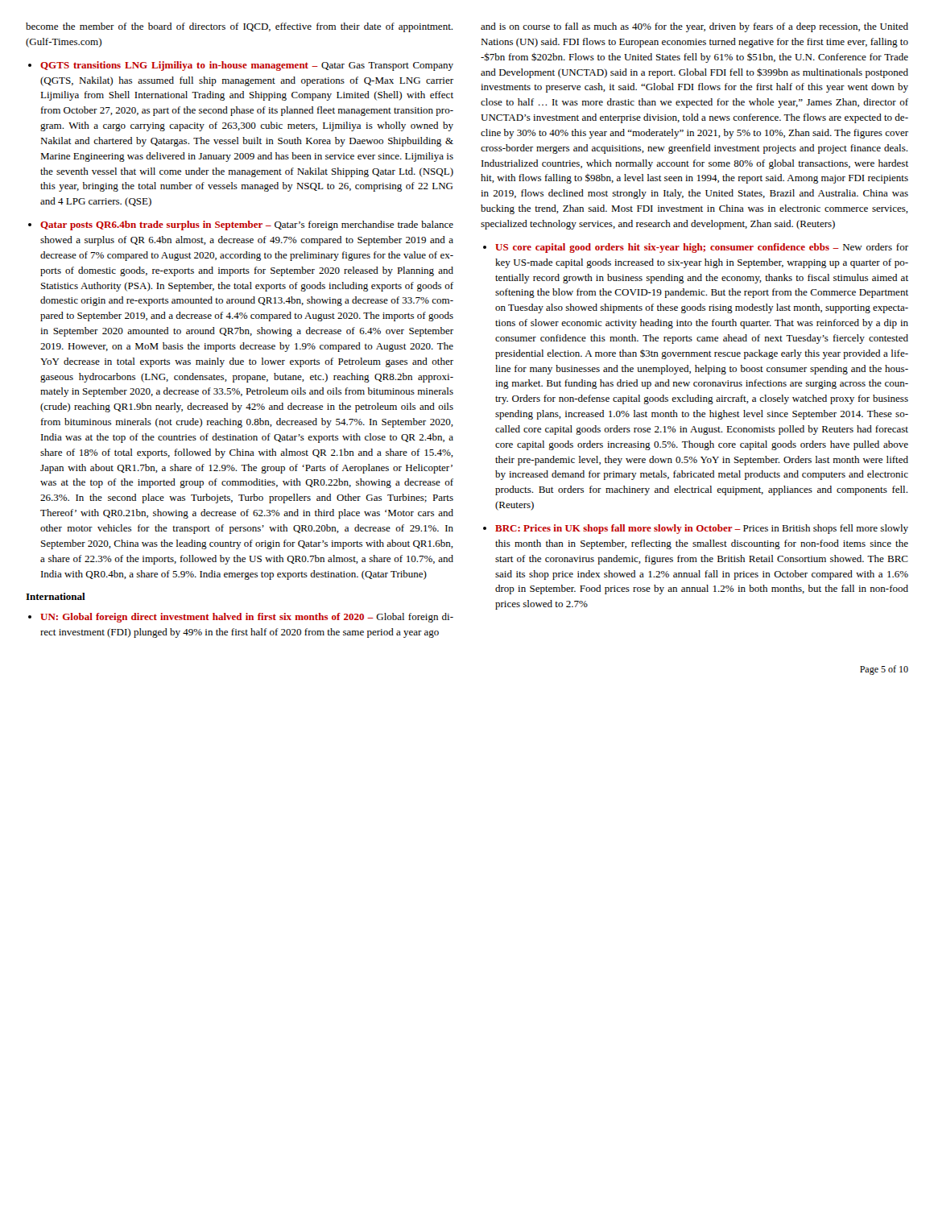become the member of the board of directors of IQCD, effective from their date of appointment. (Gulf-Times.com)
QGTS transitions LNG Lijmiliya to in-house management – Qatar Gas Transport Company (QGTS, Nakilat) has assumed full ship management and operations of Q-Max LNG carrier Lijmiliya from Shell International Trading and Shipping Company Limited (Shell) with effect from October 27, 2020, as part of the second phase of its planned fleet management transition program. With a cargo carrying capacity of 263,300 cubic meters, Lijmiliya is wholly owned by Nakilat and chartered by Qatargas. The vessel built in South Korea by Daewoo Shipbuilding & Marine Engineering was delivered in January 2009 and has been in service ever since. Lijmiliya is the seventh vessel that will come under the management of Nakilat Shipping Qatar Ltd. (NSQL) this year, bringing the total number of vessels managed by NSQL to 26, comprising of 22 LNG and 4 LPG carriers. (QSE)
Qatar posts QR6.4bn trade surplus in September – Qatar’s foreign merchandise trade balance showed a surplus of QR 6.4bn almost, a decrease of 49.7% compared to September 2019 and a decrease of 7% compared to August 2020, according to the preliminary figures for the value of exports of domestic goods, re-exports and imports for September 2020 released by Planning and Statistics Authority (PSA). In September, the total exports of goods including exports of goods of domestic origin and re-exports amounted to around QR13.4bn, showing a decrease of 33.7% compared to September 2019, and a decrease of 4.4% compared to August 2020. The imports of goods in September 2020 amounted to around QR7bn, showing a decrease of 6.4% over September 2019. However, on a MoM basis the imports decrease by 1.9% compared to August 2020. The YoY decrease in total exports was mainly due to lower exports of Petroleum gases and other gaseous hydrocarbons (LNG, condensates, propane, butane, etc.) reaching QR8.2bn approximately in September 2020, a decrease of 33.5%, Petroleum oils and oils from bituminous minerals (crude) reaching QR1.9bn nearly, decreased by 42% and decrease in the petroleum oils and oils from bituminous minerals (not crude) reaching 0.8bn, decreased by 54.7%. In September 2020, India was at the top of the countries of destination of Qatar’s exports with close to QR 2.4bn, a share of 18% of total exports, followed by China with almost QR 2.1bn and a share of 15.4%, Japan with about QR1.7bn, a share of 12.9%. The group of ‘Parts of Aeroplanes or Helicopter’ was at the top of the imported group of commodities, with QR0.22bn, showing a decrease of 26.3%. In the second place was Turbojets, Turbo propellers and Other Gas Turbines; Parts Thereof’ with QR0.21bn, showing a decrease of 62.3% and in third place was ‘Motor cars and other motor vehicles for the transport of persons’ with QR0.20bn, a decrease of 29.1%. In September 2020, China was the leading country of origin for Qatar’s imports with about QR1.6bn, a share of 22.3% of the imports, followed by the US with QR0.7bn almost, a share of 10.7%, and India with QR0.4bn, a share of 5.9%. India emerges top exports destination. (Qatar Tribune)
International
UN: Global foreign direct investment halved in first six months of 2020 – Global foreign direct investment (FDI) plunged by 49% in the first half of 2020 from the same period a year ago
and is on course to fall as much as 40% for the year, driven by fears of a deep recession, the United Nations (UN) said. FDI flows to European economies turned negative for the first time ever, falling to -$7bn from $202bn. Flows to the United States fell by 61% to $51bn, the U.N. Conference for Trade and Development (UNCTAD) said in a report. Global FDI fell to $399bn as multinationals postponed investments to preserve cash, it said. “Global FDI flows for the first half of this year went down by close to half … It was more drastic than we expected for the whole year,” James Zhan, director of UNCTAD’s investment and enterprise division, told a news conference. The flows are expected to decline by 30% to 40% this year and “moderately” in 2021, by 5% to 10%, Zhan said. The figures cover cross-border mergers and acquisitions, new greenfield investment projects and project finance deals. Industrialized countries, which normally account for some 80% of global transactions, were hardest hit, with flows falling to $98bn, a level last seen in 1994, the report said. Among major FDI recipients in 2019, flows declined most strongly in Italy, the United States, Brazil and Australia. China was bucking the trend, Zhan said. Most FDI investment in China was in electronic commerce services, specialized technology services, and research and development, Zhan said. (Reuters)
US core capital good orders hit six-year high; consumer confidence ebbs – New orders for key US-made capital goods increased to six-year high in September, wrapping up a quarter of potentially record growth in business spending and the economy, thanks to fiscal stimulus aimed at softening the blow from the COVID-19 pandemic. But the report from the Commerce Department on Tuesday also showed shipments of these goods rising modestly last month, supporting expectations of slower economic activity heading into the fourth quarter. That was reinforced by a dip in consumer confidence this month. The reports came ahead of next Tuesday’s fiercely contested presidential election. A more than $3tn government rescue package early this year provided a lifeline for many businesses and the unemployed, helping to boost consumer spending and the housing market. But funding has dried up and new coronavirus infections are surging across the country. Orders for non-defense capital goods excluding aircraft, a closely watched proxy for business spending plans, increased 1.0% last month to the highest level since September 2014. These so-called core capital goods orders rose 2.1% in August. Economists polled by Reuters had forecast core capital goods orders increasing 0.5%. Though core capital goods orders have pulled above their pre-pandemic level, they were down 0.5% YoY in September. Orders last month were lifted by increased demand for primary metals, fabricated metal products and computers and electronic products. But orders for machinery and electrical equipment, appliances and components fell. (Reuters)
BRC: Prices in UK shops fall more slowly in October – Prices in British shops fell more slowly this month than in September, reflecting the smallest discounting for non-food items since the start of the coronavirus pandemic, figures from the British Retail Consortium showed. The BRC said its shop price index showed a 1.2% annual fall in prices in October compared with a 1.6% drop in September. Food prices rose by an annual 1.2% in both months, but the fall in non-food prices slowed to 2.7%
Page 5 of 10